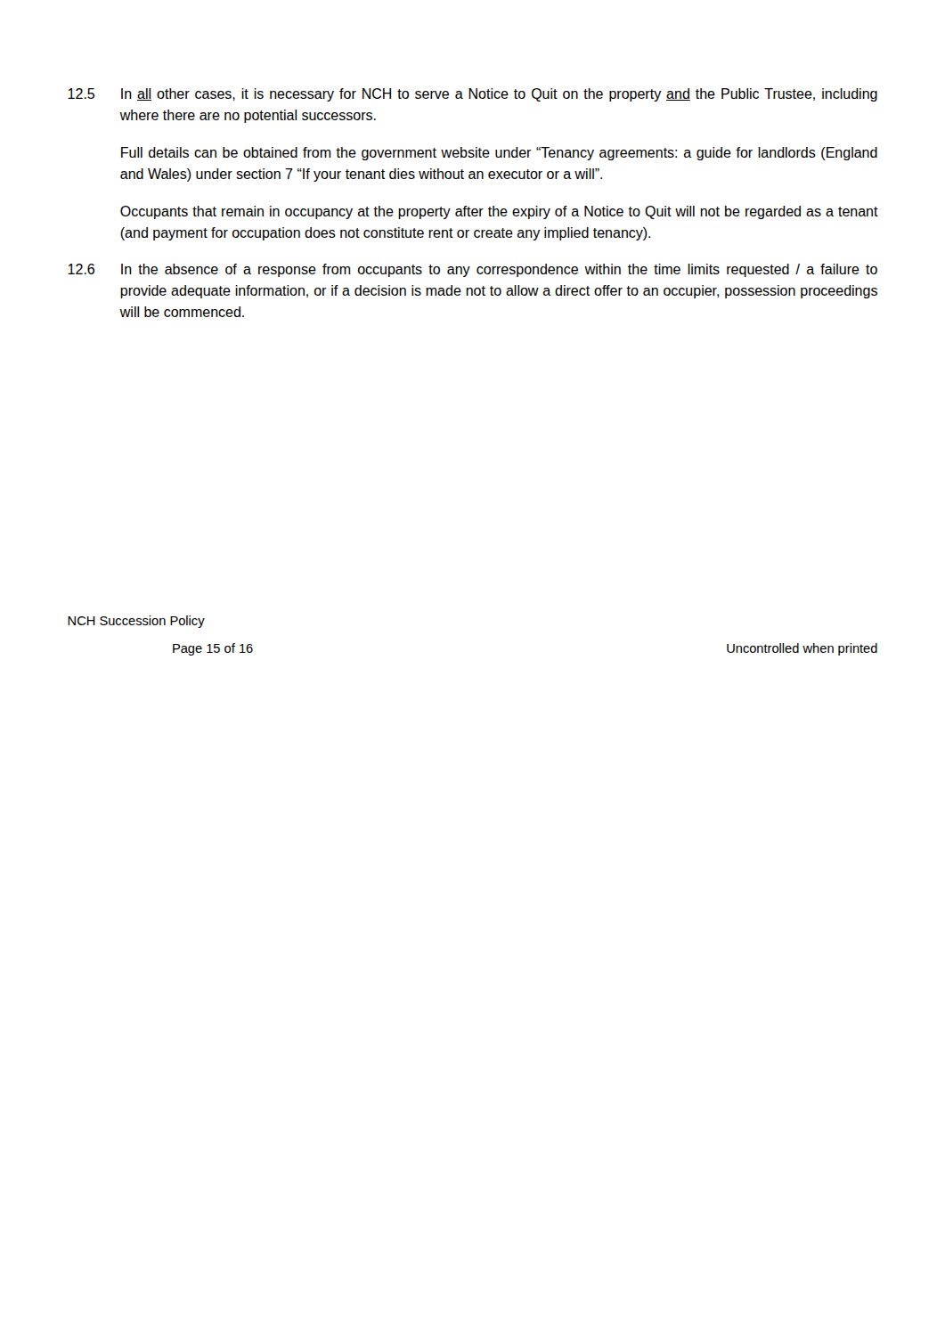12.5
In all other cases, it is necessary for NCH to serve a Notice to Quit on the property and the Public Trustee, including where there are no potential successors.
Full details can be obtained from the government website under “Tenancy agreements: a guide for landlords (England and Wales) under section 7 “If your tenant dies without an executor or a will”.
Occupants that remain in occupancy at the property after the expiry of a Notice to Quit will not be regarded as a tenant (and payment for occupation does not constitute rent or create any implied tenancy).
12.6
In the absence of a response from occupants to any correspondence within the time limits requested / a failure to provide adequate information, or if a decision is made not to allow a direct offer to an occupier, possession proceedings will be commenced.
NCH Succession Policy
Page 15 of 16 Uncontrolled when printed